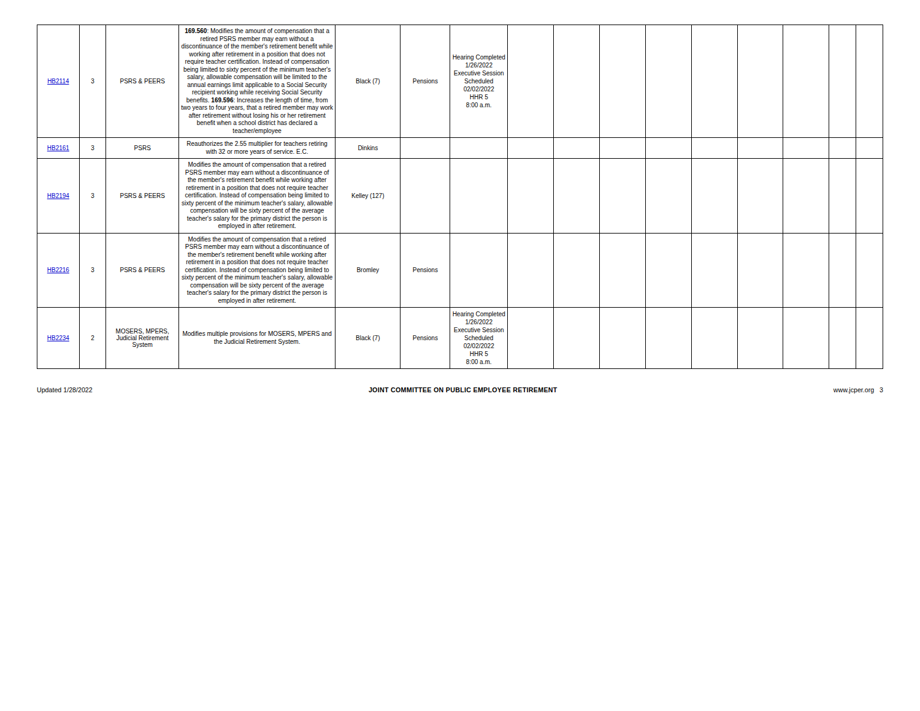| HB2114 | 3 | PSRS & PEERS | 169.560 : Modifies the amount of compensation that a retired PSRS member may earn without a discontinuance of the member's retirement benefit while working after retirement in a position that does not require teacher certification. Instead of compensation being limited to sixty percent of the minimum teacher's salary, allowable compensation will be limited to the annual earnings limit applicable to a Social Security recipient working while receiving Social Security benefits. 169.596 : Increases the length of time, from two years to four years, that a retired member may work after retirement without losing his or her retirement benefit when a school district has declared a teacher/employee | Black (7) | Pensions | Hearing Completed 1/26/2022 Executive Session Scheduled 02/02/2022 HHR 5 8:00 a.m. | | | | | | | | | |
| HB2161 | 3 | PSRS | Reauthorizes the 2.55 multiplier for teachers retiring with 32 or more years of service. E.C. | Dinkins | | | | | | | | | | | |
| HB2194 | 3 | PSRS & PEERS | Modifies the amount of compensation that a retired PSRS member may earn without a discontinuance of the member's retirement benefit while working after retirement in a position that does not require teacher certification. Instead of compensation being limited to sixty percent of the minimum teacher's salary, allowable compensation will be sixty percent of the average teacher's salary for the primary district the person is employed in after retirement. | Kelley (127) | | | | | | | | | | | |
| HB2216 | 3 | PSRS & PEERS | Modifies the amount of compensation that a retired PSRS member may earn without a discontinuance of the member's retirement benefit while working after retirement in a position that does not require teacher certification. Instead of compensation being limited to sixty percent of the minimum teacher's salary, allowable compensation will be sixty percent of the average teacher's salary for the primary district the person is employed in after retirement. | Bromley | Pensions | | | | | | | | | | |
| HB2234 | 2 | MOSERS, MPERS, Judicial Retirement System | Modifies multiple provisions for MOSERS, MPERS and the Judicial Retirement System. | Black (7) | Pensions | Hearing Completed 1/26/2022 Executive Session Scheduled 02/02/2022 HHR 5 8:00 a.m. | | | | | | | | | |
Updated 1/28/2022
JOINT COMMITTEE ON PUBLIC EMPLOYEE RETIREMENT
www.jcper.org 3